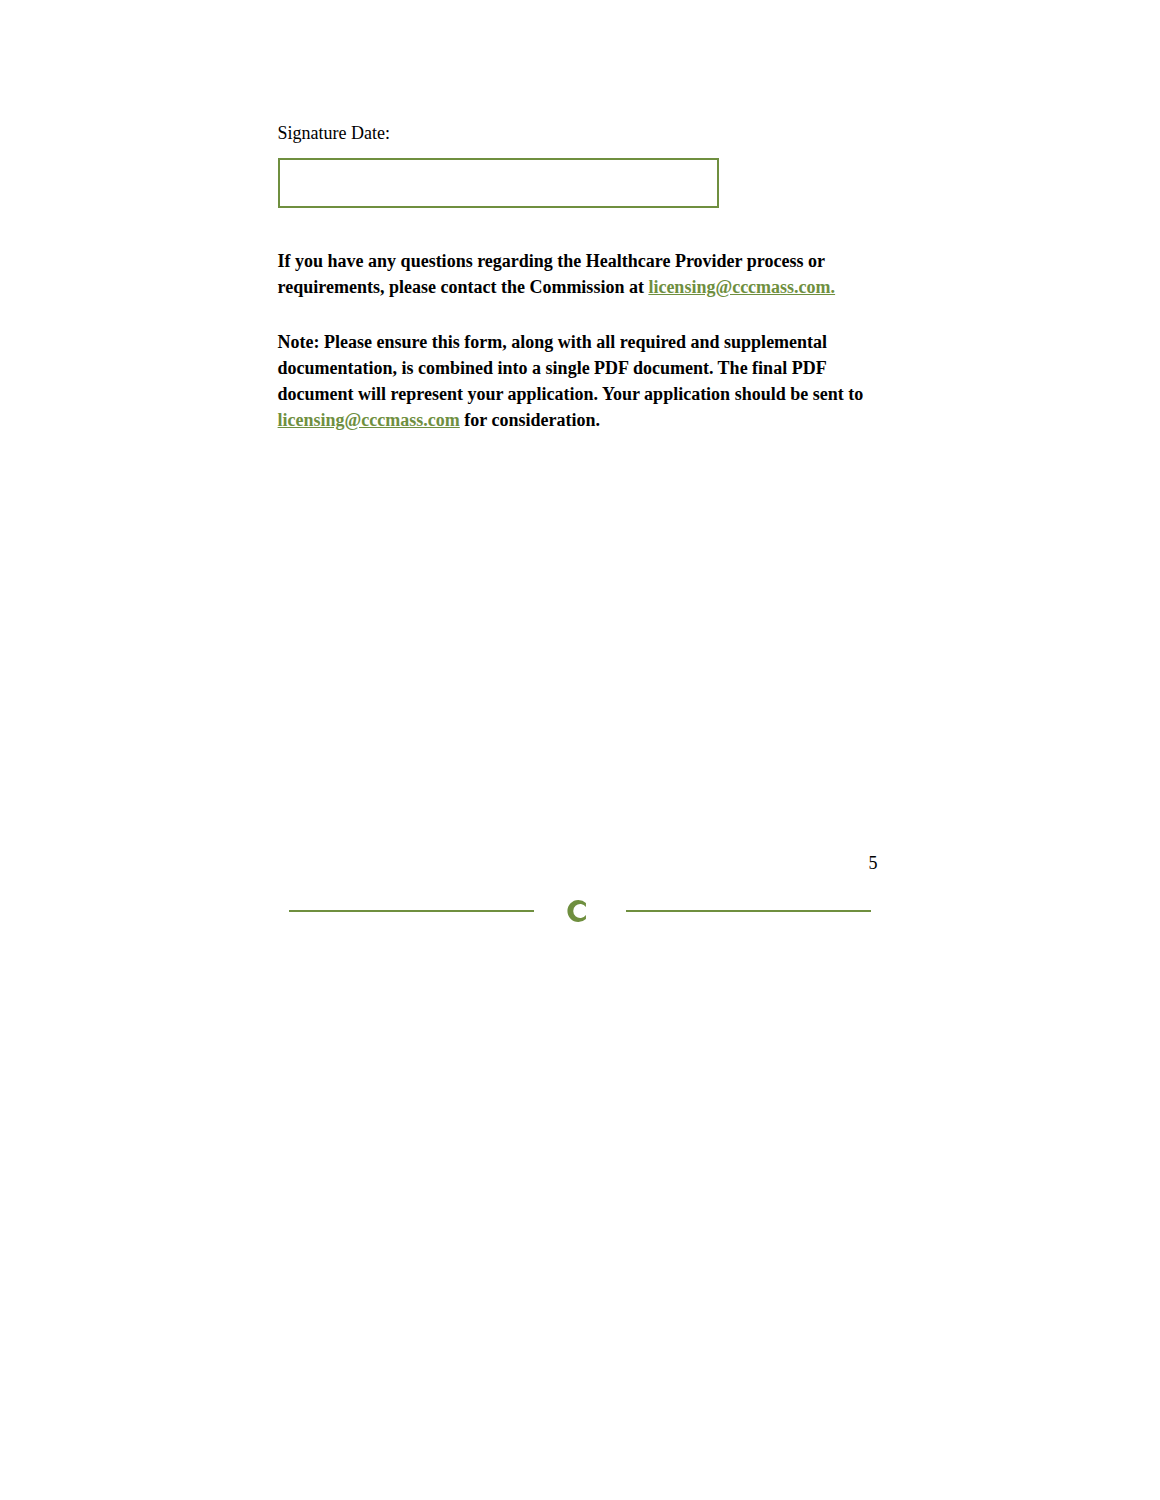Signature Date:
If you have any questions regarding the Healthcare Provider process or requirements, please contact the Commission at licensing@cccmass.com.
Note: Please ensure this form, along with all required and supplemental documentation, is combined into a single PDF document. The final PDF document will represent your application. Your application should be sent to licensing@cccmass.com for consideration.
5
Commission logo